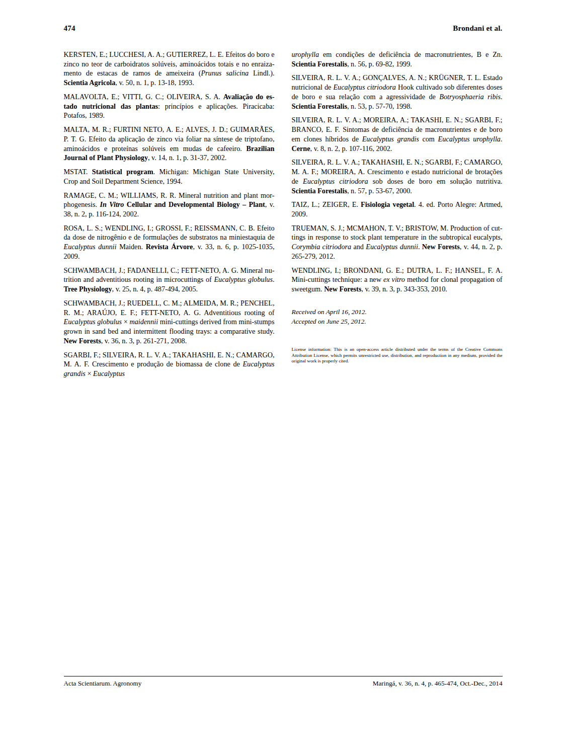474
Brondani et al.
KERSTEN, E.; LUCCHESI, A. A.; GUTIERREZ, L. E. Efeitos do boro e zinco no teor de carboidratos solúveis, aminoácidos totais e no enraizamento de estacas de ramos de ameixeira (Prunus salicina Lindl.). Scientia Agricola, v. 50, n. 1, p. 13-18, 1993.
MALAVOLTA, E.; VITTI, G. C.; OLIVEIRA, S. A. Avaliação do estado nutricional das plantas: princípios e aplicações. Piracicaba: Potafos, 1989.
MALTA, M. R.; FURTINI NETO, A. E.; ALVES, J. D.; GUIMARÃES, P. T. G. Efeito da aplicação de zinco via foliar na síntese de triptofano, aminoácidos e proteínas solúveis em mudas de cafeeiro. Brazilian Journal of Plant Physiology, v. 14, n. 1, p. 31-37, 2002.
MSTAT. Statistical program. Michigan: Michigan State University, Crop and Soil Department Science, 1994.
RAMAGE, C. M.; WILLIAMS, R. R. Mineral nutrition and plant morphogenesis. In Vitro Cellular and Developmental Biology – Plant, v. 38, n. 2, p. 116-124, 2002.
ROSA, L. S.; WENDLING, I.; GROSSI, F.; REISSMANN, C. B. Efeito da dose de nitrogênio e de formulações de substratos na miniestaquia de Eucalyptus dunnii Maiden. Revista Árvore, v. 33, n. 6, p. 1025-1035, 2009.
SCHWAMBACH, J.; FADANELLI, C.; FETT-NETO, A. G. Mineral nutrition and adventitious rooting in microcuttings of Eucalyptus globulus. Tree Physiology, v. 25, n. 4, p. 487-494, 2005.
SCHWAMBACH, J.; RUEDELL, C. M.; ALMEIDA, M. R.; PENCHEL, R. M.; ARAÚJO, E. F.; FETT-NETO, A. G. Adventitious rooting of Eucalyptus globulus × maidennii mini-cuttings derived from mini-stumps grown in sand bed and intermittent flooding trays: a comparative study. New Forests, v. 36, n. 3, p. 261-271, 2008.
SGARBI, F.; SILVEIRA, R. L. V. A.; TAKAHASHI, E. N.; CAMARGO, M. A. F. Crescimento e produção de biomassa de clone de Eucalyptus grandis × Eucalyptus
urophylla em condições de deficiência de macronutrientes, B e Zn. Scientia Forestalis, n. 56, p. 69-82, 1999.
SILVEIRA, R. L. V. A.; GONÇALVES, A. N.; KRÜGNER, T. L. Estado nutricional de Eucalyptus citriodora Hook cultivado sob diferentes doses de boro e sua relação com a agressividade de Botryosphaeria ribis. Scientia Forestalis, n. 53, p. 57-70, 1998.
SILVEIRA, R. L. V. A.; MOREIRA, A.; TAKASHI, E. N.; SGARBI, F.; BRANCO, E. F. Sintomas de deficiência de macronutrientes e de boro em clones híbridos de Eucalyptus grandis com Eucalyptus urophylla. Cerne, v. 8, n. 2, p. 107-116, 2002.
SILVEIRA, R. L. V. A.; TAKAHASHI, E. N.; SGARBI, F.; CAMARGO, M. A. F.; MOREIRA, A. Crescimento e estado nutricional de brotações de Eucalyptus citriodora sob doses de boro em solução nutritiva. Scientia Forestalis, n. 57, p. 53-67, 2000.
TAIZ, L.; ZEIGER, E. Fisiologia vegetal. 4. ed. Porto Alegre: Artmed, 2009.
TRUEMAN, S. J.; MCMAHON, T. V.; BRISTOW, M. Production of cuttings in response to stock plant temperature in the subtropical eucalypts, Corymbia citriodora and Eucalyptus dunnii. New Forests, v. 44, n. 2, p. 265-279, 2012.
WENDLING, I.; BRONDANI, G. E.; DUTRA, L. F.; HANSEL, F. A. Mini-cuttings technique: a new ex vitro method for clonal propagation of sweetgum. New Forests, v. 39, n. 3, p. 343-353, 2010.
Received on April 16, 2012.
Accepted on June 25, 2012.
License information: This is an open-access article distributed under the terms of the Creative Commons Attribution License, which permits unrestricted use, distribution, and reproduction in any medium, provided the original work is properly cited.
Acta Scientiarum. Agronomy
Maringá, v. 36, n. 4, p. 465-474, Oct.-Dec., 2014